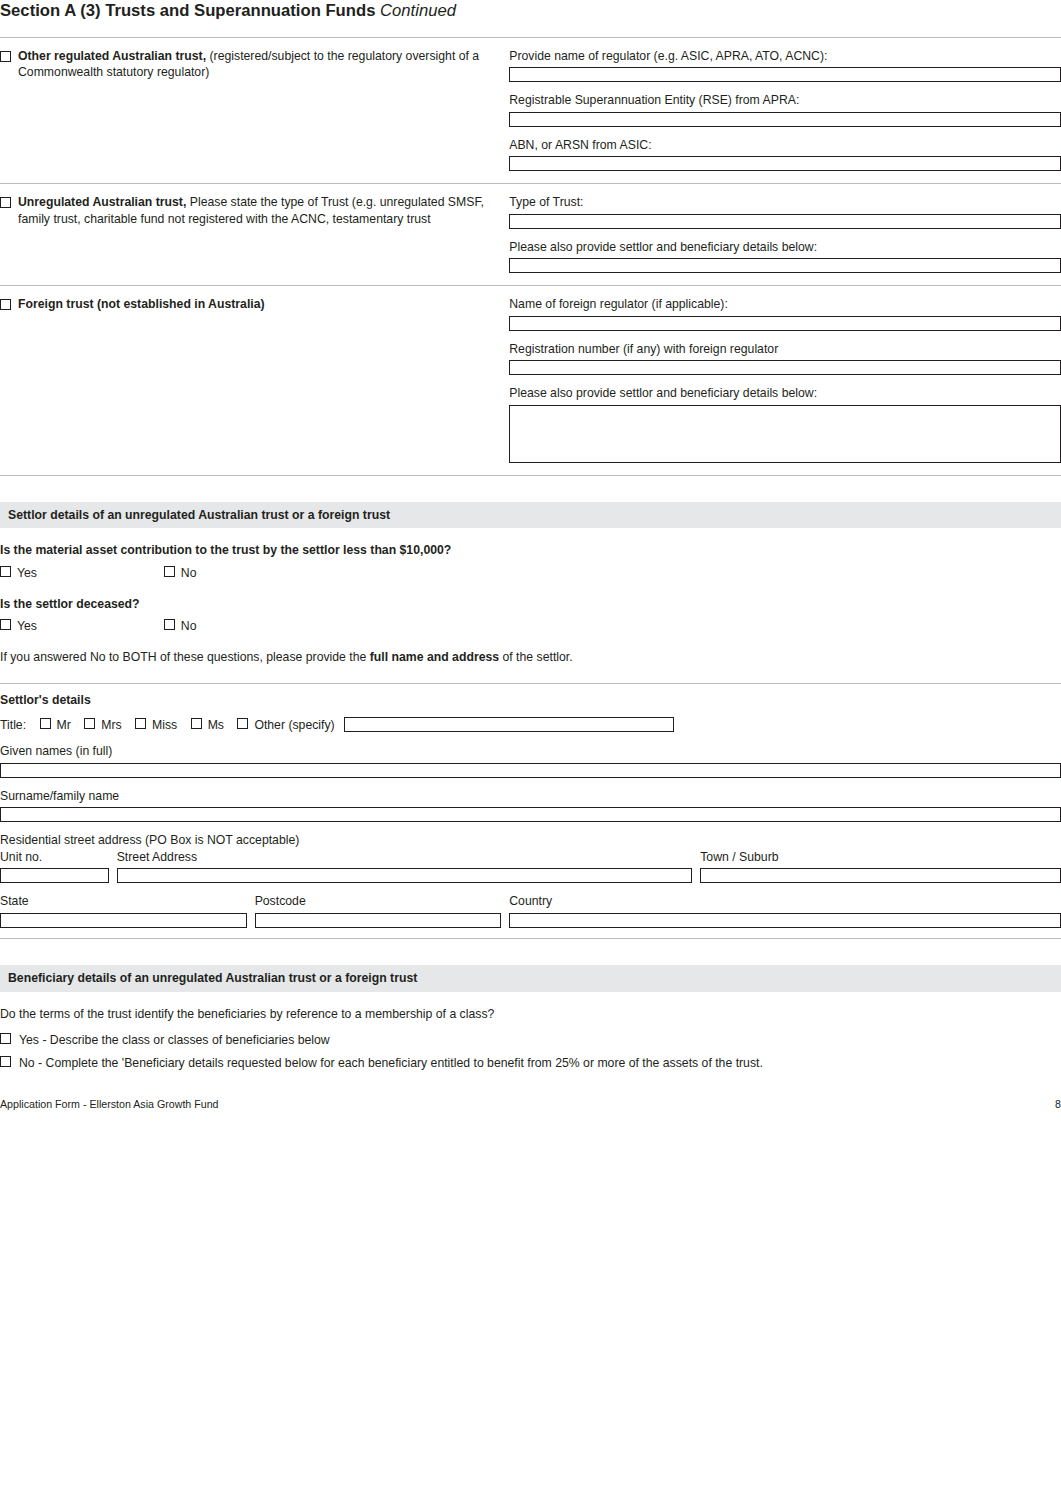Section A (3) Trusts and Superannuation Funds Continued
| Other regulated Australian trust, (registered/subject to the regulatory oversight of a Commonwealth statutory regulator) | Provide name of regulator (e.g. ASIC, APRA, ATO, ACNC): Registrable Superannuation Entity (RSE) from APRA: ABN, or ARSN from ASIC: |
| Unregulated Australian trust, Please state the type of Trust (e.g. unregulated SMSF, family trust, charitable fund not registered with the ACNC, testamentary trust | Type of Trust: Please also provide settlor and beneficiary details below: |
| Foreign trust (not established in Australia) | Name of foreign regulator (if applicable): Registration number (if any) with foreign regulator Please also provide settlor and beneficiary details below: |
Settlor details of an unregulated Australian trust or a foreign trust
Is the material asset contribution to the trust by the settlor less than $10,000?
Yes No
Is the settlor deceased?
Yes No
If you answered No to BOTH of these questions, please provide the full name and address of the settlor.
Settlor's details
Title: Mr Mrs Miss Ms Other (specify)
Given names (in full)
Surname/family name
Residential street address (PO Box is NOT acceptable)
Unit no.
Street Address
Town / Suburb
State
Postcode
Country
Beneficiary details of an unregulated Australian trust or a foreign trust
Do the terms of the trust identify the beneficiaries by reference to a membership of a class?
Yes - Describe the class or classes of beneficiaries below
No - Complete the 'Beneficiary details requested below for each beneficiary entitled to benefit from 25% or more of the assets of the trust.
Application Form - Ellerston Asia Growth Fund
8